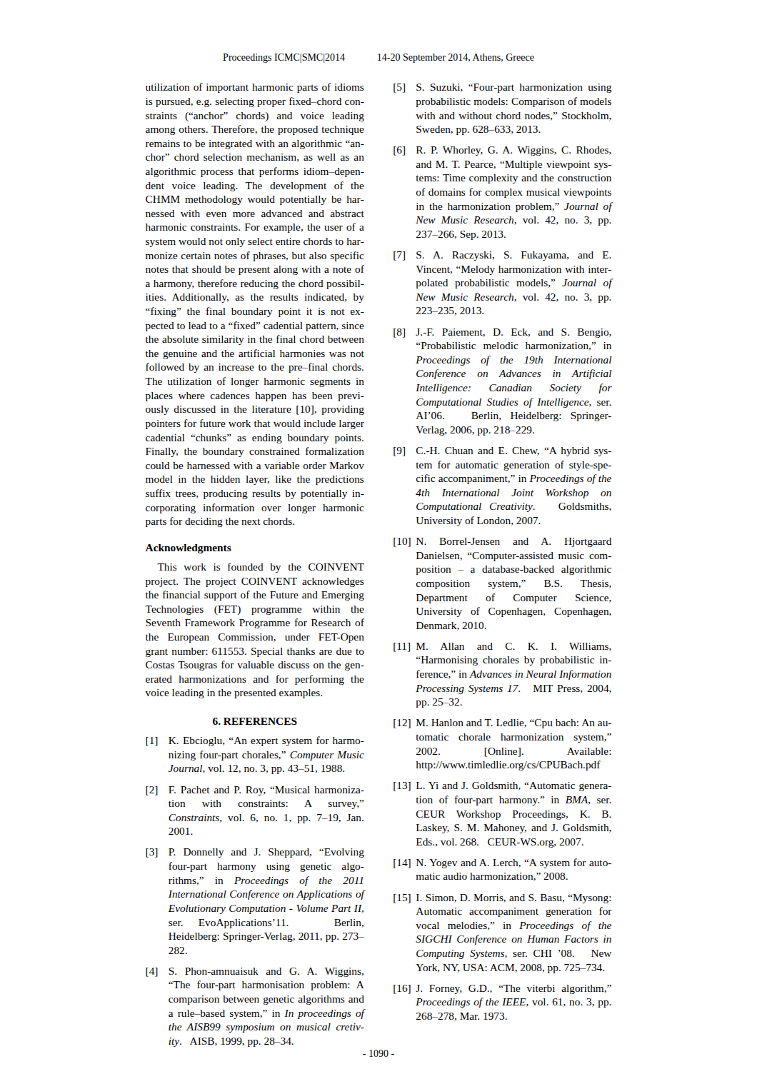Proceedings ICMC|SMC|2014 14-20 September 2014, Athens, Greece
utilization of important harmonic parts of idioms is pursued, e.g. selecting proper fixed–chord constraints (“anchor” chords) and voice leading among others. Therefore, the proposed technique remains to be integrated with an algorithmic “anchor” chord selection mechanism, as well as an algorithmic process that performs idiom–dependent voice leading. The development of the CHMM methodology would potentially be harnessed with even more advanced and abstract harmonic constraints. For example, the user of a system would not only select entire chords to harmonize certain notes of phrases, but also specific notes that should be present along with a note of a harmony, therefore reducing the chord possibilities. Additionally, as the results indicated, by “fixing” the final boundary point it is not expected to lead to a “fixed” cadential pattern, since the absolute similarity in the final chord between the genuine and the artificial harmonies was not followed by an increase to the pre–final chords. The utilization of longer harmonic segments in places where cadences happen has been previously discussed in the literature [10], providing pointers for future work that would include larger cadential “chunks” as ending boundary points. Finally, the boundary constrained formalization could be harnessed with a variable order Markov model in the hidden layer, like the predictions suffix trees, producing results by potentially incorporating information over longer harmonic parts for deciding the next chords.
Acknowledgments
This work is founded by the COINVENT project. The project COINVENT acknowledges the financial support of the Future and Emerging Technologies (FET) programme within the Seventh Framework Programme for Research of the European Commission, under FET-Open grant number: 611553. Special thanks are due to Costas Tsougras for valuable discuss on the generated harmonizations and for performing the voice leading in the presented examples.
6. REFERENCES
[1] K. Ebcioglu, “An expert system for harmonizing four-part chorales,” Computer Music Journal, vol. 12, no. 3, pp. 43–51, 1988.
[2] F. Pachet and P. Roy, “Musical harmonization with constraints: A survey,” Constraints, vol. 6, no. 1, pp. 7–19, Jan. 2001.
[3] P. Donnelly and J. Sheppard, “Evolving four-part harmony using genetic algorithms,” in Proceedings of the 2011 International Conference on Applications of Evolutionary Computation - Volume Part II, ser. EvoApplications’11. Berlin, Heidelberg: Springer-Verlag, 2011, pp. 273–282.
[4] S. Phon-amnuaisuk and G. A. Wiggins, “The four-part harmonisation problem: A comparison between genetic algorithms and a rule–based system,” in In proceedings of the AISB99 symposium on musical cretivity. AISB, 1999, pp. 28–34.
[5] S. Suzuki, “Four-part harmonization using probabilistic models: Comparison of models with and without chord nodes,” Stockholm, Sweden, pp. 628–633, 2013.
[6] R. P. Whorley, G. A. Wiggins, C. Rhodes, and M. T. Pearce, “Multiple viewpoint systems: Time complexity and the construction of domains for complex musical viewpoints in the harmonization problem,” Journal of New Music Research, vol. 42, no. 3, pp. 237–266, Sep. 2013.
[7] S. A. Raczyski, S. Fukayama, and E. Vincent, “Melody harmonization with interpolated probabilistic models,” Journal of New Music Research, vol. 42, no. 3, pp. 223–235, 2013.
[8] J.-F. Paiement, D. Eck, and S. Bengio, “Probabilistic melodic harmonization,” in Proceedings of the 19th International Conference on Advances in Artificial Intelligence: Canadian Society for Computational Studies of Intelligence, ser. AI’06. Berlin, Heidelberg: Springer-Verlag, 2006, pp. 218–229.
[9] C.-H. Chuan and E. Chew, “A hybrid system for automatic generation of style-specific accompaniment,” in Proceedings of the 4th International Joint Workshop on Computational Creativity. Goldsmiths, University of London, 2007.
[10] N. Borrel-Jensen and A. Hjortgaard Danielsen, “Computer-assisted music composition – a database-backed algorithmic composition system,” B.S. Thesis, Department of Computer Science, University of Copenhagen, Copenhagen, Denmark, 2010.
[11] M. Allan and C. K. I. Williams, “Harmonising chorales by probabilistic inference,” in Advances in Neural Information Processing Systems 17. MIT Press, 2004, pp. 25–32.
[12] M. Hanlon and T. Ledlie, “Cpu bach: An automatic chorale harmonization system,” 2002. [Online]. Available: http://www.timledlie.org/cs/CPUBach.pdf
[13] L. Yi and J. Goldsmith, “Automatic generation of four-part harmony.” in BMA, ser. CEUR Workshop Proceedings, K. B. Laskey, S. M. Mahoney, and J. Goldsmith, Eds., vol. 268. CEUR-WS.org, 2007.
[14] N. Yogev and A. Lerch, “A system for automatic audio harmonization,” 2008.
[15] I. Simon, D. Morris, and S. Basu, “Mysong: Automatic accompaniment generation for vocal melodies,” in Proceedings of the SIGCHI Conference on Human Factors in Computing Systems, ser. CHI ’08. New York, NY, USA: ACM, 2008, pp. 725–734.
[16] J. Forney, G.D., “The viterbi algorithm,” Proceedings of the IEEE, vol. 61, no. 3, pp. 268–278, Mar. 1973.
- 1090 -